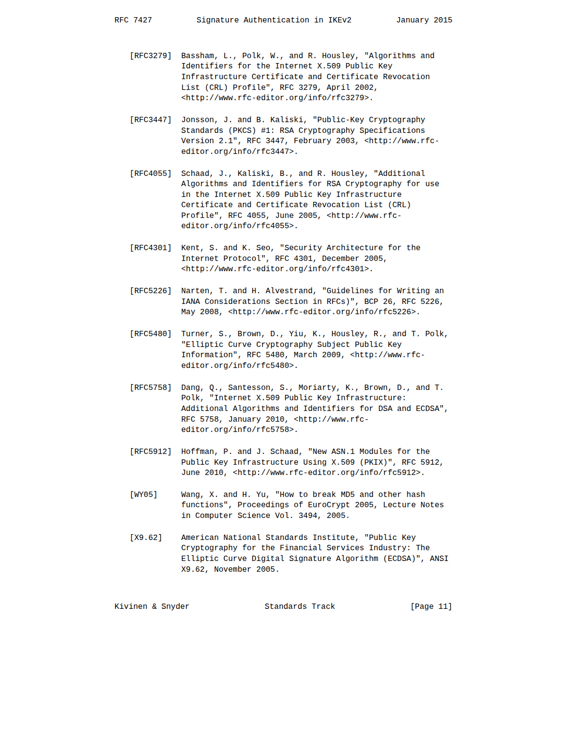RFC 7427 Signature Authentication in IKEv2 January 2015
[RFC3279]
Bassham, L., Polk, W., and R. Housley, "Algorithms and Identifiers for the Internet X.509 Public Key Infrastructure Certificate and Certificate Revocation List (CRL) Profile", RFC 3279, April 2002, <http://www.rfc-editor.org/info/rfc3279>.
[RFC3447]
Jonsson, J. and B. Kaliski, "Public-Key Cryptography Standards (PKCS) #1: RSA Cryptography Specifications Version 2.1", RFC 3447, February 2003, <http://www.rfc-editor.org/info/rfc3447>.
[RFC4055]
Schaad, J., Kaliski, B., and R. Housley, "Additional Algorithms and Identifiers for RSA Cryptography for use in the Internet X.509 Public Key Infrastructure Certificate and Certificate Revocation List (CRL) Profile", RFC 4055, June 2005, <http://www.rfc-editor.org/info/rfc4055>.
[RFC4301]
Kent, S. and K. Seo, "Security Architecture for the Internet Protocol", RFC 4301, December 2005, <http://www.rfc-editor.org/info/rfc4301>.
[RFC5226]
Narten, T. and H. Alvestrand, "Guidelines for Writing an IANA Considerations Section in RFCs)", BCP 26, RFC 5226, May 2008, <http://www.rfc-editor.org/info/rfc5226>.
[RFC5480]
Turner, S., Brown, D., Yiu, K., Housley, R., and T. Polk, "Elliptic Curve Cryptography Subject Public Key Information", RFC 5480, March 2009, <http://www.rfc-editor.org/info/rfc5480>.
[RFC5758]
Dang, Q., Santesson, S., Moriarty, K., Brown, D., and T. Polk, "Internet X.509 Public Key Infrastructure: Additional Algorithms and Identifiers for DSA and ECDSA", RFC 5758, January 2010, <http://www.rfc-editor.org/info/rfc5758>.
[RFC5912]
Hoffman, P. and J. Schaad, "New ASN.1 Modules for the Public Key Infrastructure Using X.509 (PKIX)", RFC 5912, June 2010, <http://www.rfc-editor.org/info/rfc5912>.
[WY05]
Wang, X. and H. Yu, "How to break MD5 and other hash functions", Proceedings of EuroCrypt 2005, Lecture Notes in Computer Science Vol. 3494, 2005.
[X9.62]
American National Standards Institute, "Public Key Cryptography for the Financial Services Industry: The Elliptic Curve Digital Signature Algorithm (ECDSA)", ANSI X9.62, November 2005.
Kivinen & Snyder Standards Track [Page 11]